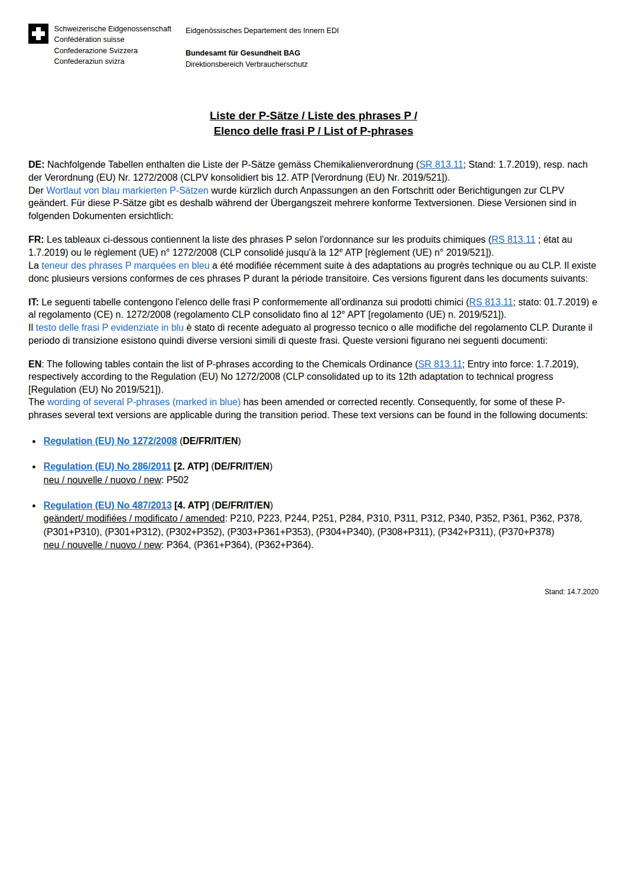Schweizerische Eidgenossenschaft
Confédération suisse
Confederazione Svizzera
Confederaziun svizra
Eidgenössisches Departement des Innern EDI
Bundesamt für Gesundheit BAG
Direktionsbereich Verbraucherschutz
Liste der P-Sätze / Liste des phrases P /
Elenco delle frasi P / List of P-phrases
DE: Nachfolgende Tabellen enthalten die Liste der P-Sätze gemäss Chemikalienverordnung (SR 813.11; Stand: 1.7.2019), resp. nach der Verordnung (EU) Nr. 1272/2008 (CLPV konsolidiert bis 12. ATP [Verordnung (EU) Nr. 2019/521]).
Der Wortlaut von blau markierten P-Sätzen wurde kürzlich durch Anpassungen an den Fortschritt oder Berichtigungen zur CLPV geändert. Für diese P-Sätze gibt es deshalb während der Übergangszeit mehrere konforme Textversionen. Diese Versionen sind in folgenden Dokumenten ersichtlich:
FR: Les tableaux ci-dessous contiennent la liste des phrases P selon l'ordonnance sur les produits chimiques (RS 813.11 ; état au 1.7.2019) ou le règlement (UE) n° 1272/2008 (CLP consolidé jusqu'à la 12e ATP [règlement (UE) n° 2019/521]).
La teneur des phrases P marquées en bleu a été modifiée récemment suite à des adaptations au progrès technique ou au CLP. Il existe donc plusieurs versions conformes de ces phrases P durant la période transitoire. Ces versions figurent dans les documents suivants:
IT: Le seguenti tabelle contengono l'elenco delle frasi P conformemente all'ordinanza sui prodotti chimici (RS 813.11; stato: 01.7.2019) e al regolamento (CE) n. 1272/2008 (regolamento CLP consolidato fino al 12° APT [regolamento (UE) n. 2019/521]).
Il testo delle frasi P evidenziate in blu è stato di recente adeguato al progresso tecnico o alle modifiche del regolamento CLP. Durante il periodo di transizione esistono quindi diverse versioni simili di queste frasi. Queste versioni figurano nei seguenti documenti:
EN: The following tables contain the list of P-phrases according to the Chemicals Ordinance (SR 813.11; Entry into force: 1.7.2019), respectively according to the Regulation (EU) No 1272/2008 (CLP consolidated up to its 12th adaptation to technical progress [Regulation (EU) No 2019/521]).
The wording of several P-phrases (marked in blue) has been amended or corrected recently. Consequently, for some of these P-phrases several text versions are applicable during the transition period. These text versions can be found in the following documents:
Regulation (EU) No 1272/2008 (DE/FR/IT/EN)
Regulation (EU) No 286/2011 [2. ATP] (DE/FR/IT/EN)
neu / nouvelle / nuovo / new: P502
Regulation (EU) No 487/2013 [4. ATP] (DE/FR/IT/EN)
geändert/ modifiées / modificato / amended: P210, P223, P244, P251, P284, P310, P311, P312, P340, P352, P361, P362, P378, (P301+P310), (P301+P312), (P302+P352), (P303+P361+P353), (P304+P340), (P308+P311), (P342+P311), (P370+P378)
neu / nouvelle / nuovo / new: P364, (P361+P364), (P362+P364).
Stand: 14.7.2020